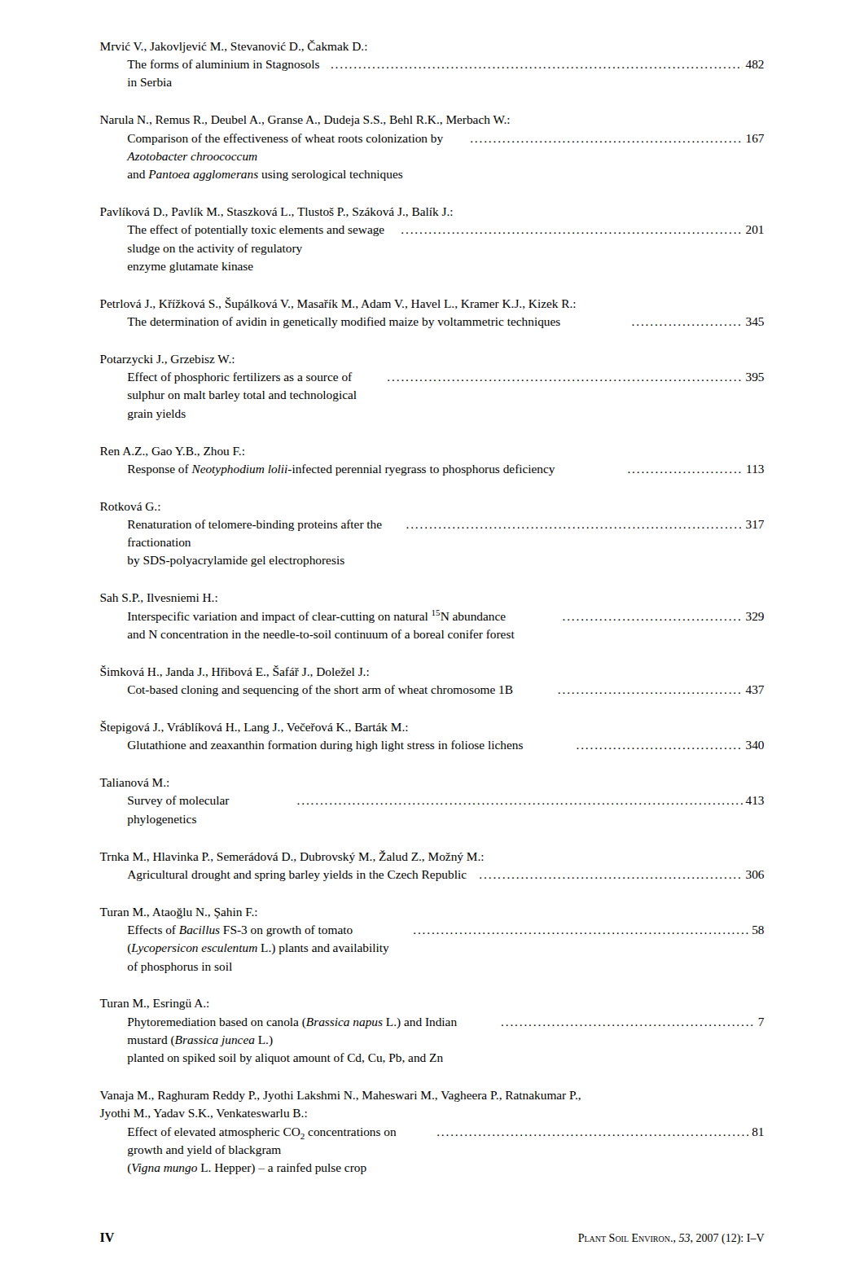Mrvić V., Jakovljević M., Stevanović D., Čakmak D.:
The forms of aluminium in Stagnosols in Serbia ........................................................................................................... 482
Narula N., Remus R., Deubel A., Granse A., Dudeja S.S., Behl R.K., Merbach W.:
Comparison of the effectiveness of wheat roots colonization by Azotobacter chroococcum and Pantoea agglomerans using serological techniques .............................................................................. 167
Pavlíková D., Pavlík M., Staszková L., Tlustoš P., Száková J., Balík J.:
The effect of potentially toxic elements and sewage sludge on the activity of regulatory enzyme glutamate kinase ....................................................................................................................... 201
Petrlová J., Křížková S., Šupálková V., Masařík M., Adam V., Havel L., Kramer K.J., Kizek R.:
The determination of avidin in genetically modified maize by voltammetric techniques ........................ 345
Potarzycki J., Grzebisz W.:
Effect of phosphoric fertilizers as a source of sulphur on malt barley total and technological grain yields ......................................................................................................................................... 395
Ren A.Z., Gao Y.B., Zhou F.:
Response of Neotyphodium lolii-infected perennial ryegrass to phosphorus deficiency ......................... 113
Rotková G.:
Renaturation of telomere-binding proteins after the fractionation by SDS-polyacrylamide gel electrophoresis ..................................................................................... 317
Sah S.P., Ilvesniemi H.:
Interspecific variation and impact of clear-cutting on natural 15N abundance and N concentration in the needle-to-soil continuum of a boreal conifer forest ....................................... 329
Šimková H., Janda J., Hřibová E., Šafář J., Doležel J.:
Cot-based cloning and sequencing of the short arm of wheat chromosome 1B ........................................ 437
Štepigová J., Vráblíková H., Lang J., Večeřová K., Barták M.:
Glutathione and zeaxanthin formation during high light stress in foliose lichens .................................... 340
Talianová M.:
Survey of molecular phylogenetics ..................................................................................................... 413
Trnka M., Hlavinka P., Semerádová D., Dubrovský M., Žalud Z., Možný M.:
Agricultural drought and spring barley yields in the Czech Republic ......................................................... 306
Turan M., Ataoğlu N., Şahin F.:
Effects of Bacillus FS-3 on growth of tomato (Lycopersicon esculentum L.) plants and availability of phosphorus in soil .............................................................................................................................. 58
Turan M., Esringü A.:
Phytoremediation based on canola (Brassica napus L.) and Indian mustard (Brassica juncea L.) planted on spiked soil by aliquot amount of Cd, Cu, Pb, and Zn ....................................................................... 7
Vanaja M., Raghuram Reddy P., Jyothi Lakshmi N., Maheswari M., Vagheera P., Ratnakumar P.,
Jyothi M., Yadav S.K., Venkateswarlu B.:
Effect of elevated atmospheric CO2 concentrations on growth and yield of blackgram (Vigna mungo L. Hepper) – a rainfed pulse crop .............................................................................................. 81
IV Plant Soil Environ., 53, 2007 (12): I–V